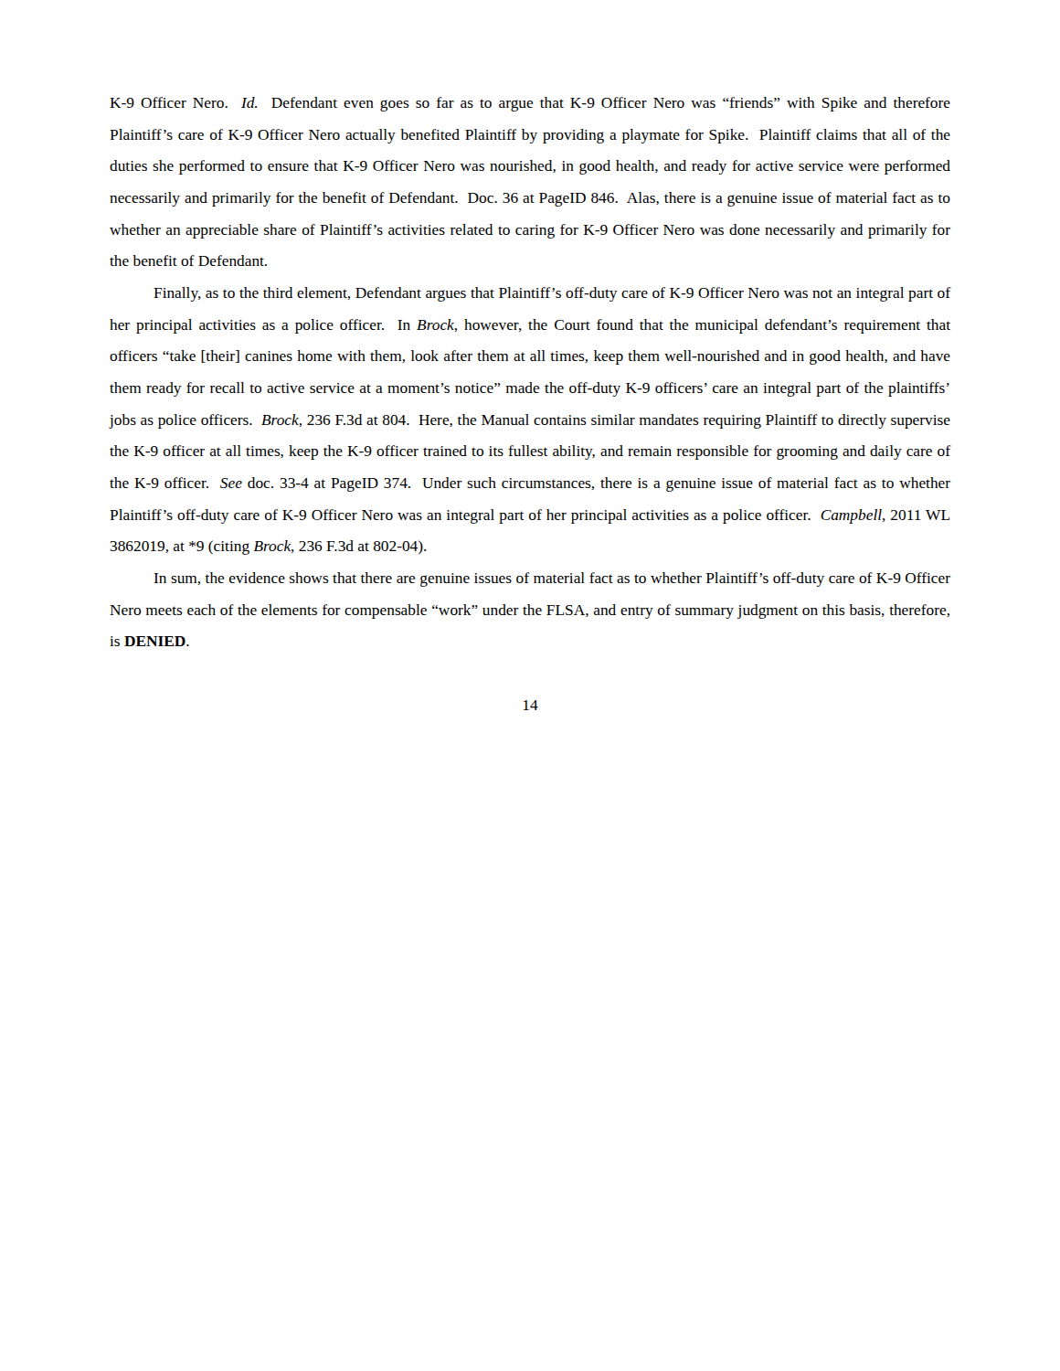K-9 Officer Nero. Id. Defendant even goes so far as to argue that K-9 Officer Nero was “friends” with Spike and therefore Plaintiff’s care of K-9 Officer Nero actually benefited Plaintiff by providing a playmate for Spike. Plaintiff claims that all of the duties she performed to ensure that K-9 Officer Nero was nourished, in good health, and ready for active service were performed necessarily and primarily for the benefit of Defendant. Doc. 36 at PageID 846. Alas, there is a genuine issue of material fact as to whether an appreciable share of Plaintiff’s activities related to caring for K-9 Officer Nero was done necessarily and primarily for the benefit of Defendant.
Finally, as to the third element, Defendant argues that Plaintiff’s off-duty care of K-9 Officer Nero was not an integral part of her principal activities as a police officer. In Brock, however, the Court found that the municipal defendant’s requirement that officers “take [their] canines home with them, look after them at all times, keep them well-nourished and in good health, and have them ready for recall to active service at a moment’s notice” made the off-duty K-9 officers’ care an integral part of the plaintiffs’ jobs as police officers. Brock, 236 F.3d at 804. Here, the Manual contains similar mandates requiring Plaintiff to directly supervise the K-9 officer at all times, keep the K-9 officer trained to its fullest ability, and remain responsible for grooming and daily care of the K-9 officer. See doc. 33-4 at PageID 374. Under such circumstances, there is a genuine issue of material fact as to whether Plaintiff’s off-duty care of K-9 Officer Nero was an integral part of her principal activities as a police officer. Campbell, 2011 WL 3862019, at *9 (citing Brock, 236 F.3d at 802-04).
In sum, the evidence shows that there are genuine issues of material fact as to whether Plaintiff’s off-duty care of K-9 Officer Nero meets each of the elements for compensable “work” under the FLSA, and entry of summary judgment on this basis, therefore, is DENIED.
14